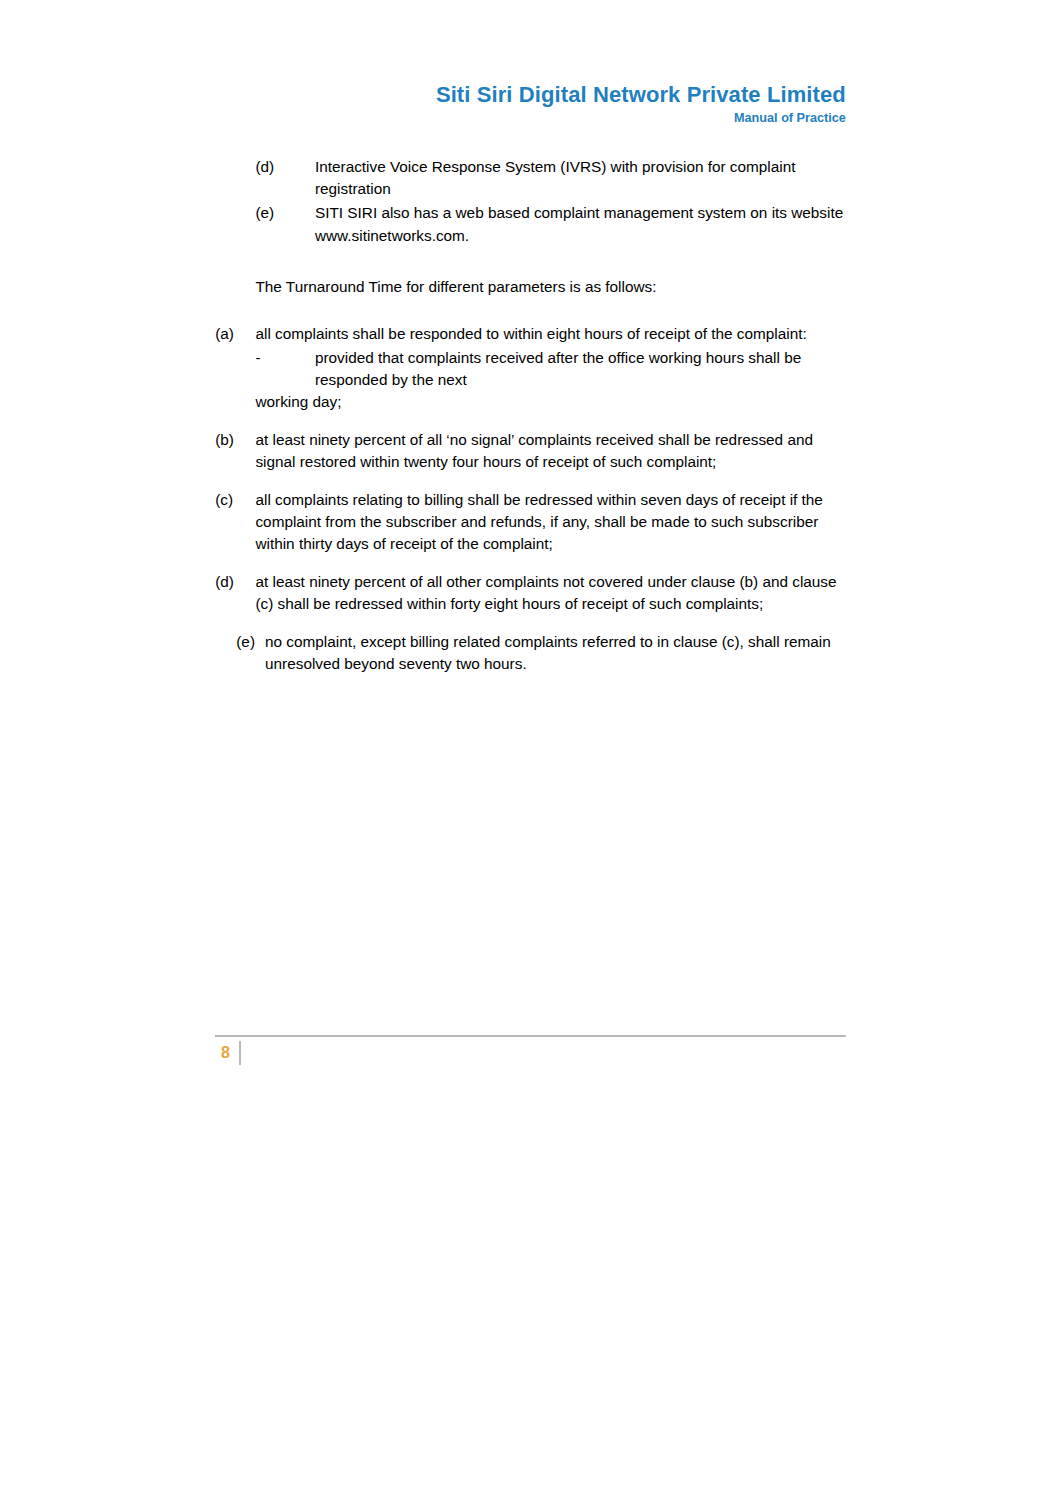Siti Siri Digital Network Private Limited
Manual of Practice
(d)
Interactive Voice Response System (IVRS) with provision for complaint registration
(e)
SITI SIRI also has a web based complaint management system on its website www.sitinetworks.com.
The Turnaround Time for different parameters is as follows:
(a)
all complaints shall be responded to within eight hours of receipt of the complaint:
-
provided that complaints received after the office working hours shall be responded by the next
working day;
(b)
at least ninety percent of all ‘no signal’ complaints received shall be redressed and signal restored within twenty four hours of receipt of such complaint;
(c)
all complaints relating to billing shall be redressed within seven days of receipt if the complaint from the subscriber and refunds, if any, shall be made to such subscriber within thirty days of receipt of the complaint;
(d)
at least ninety percent of all other complaints not covered under clause (b) and clause (c) shall be redressed within forty eight hours of receipt of such complaints;
(e)
no complaint, except billing related complaints referred to in clause (c), shall remain unresolved beyond seventy two hours.
8